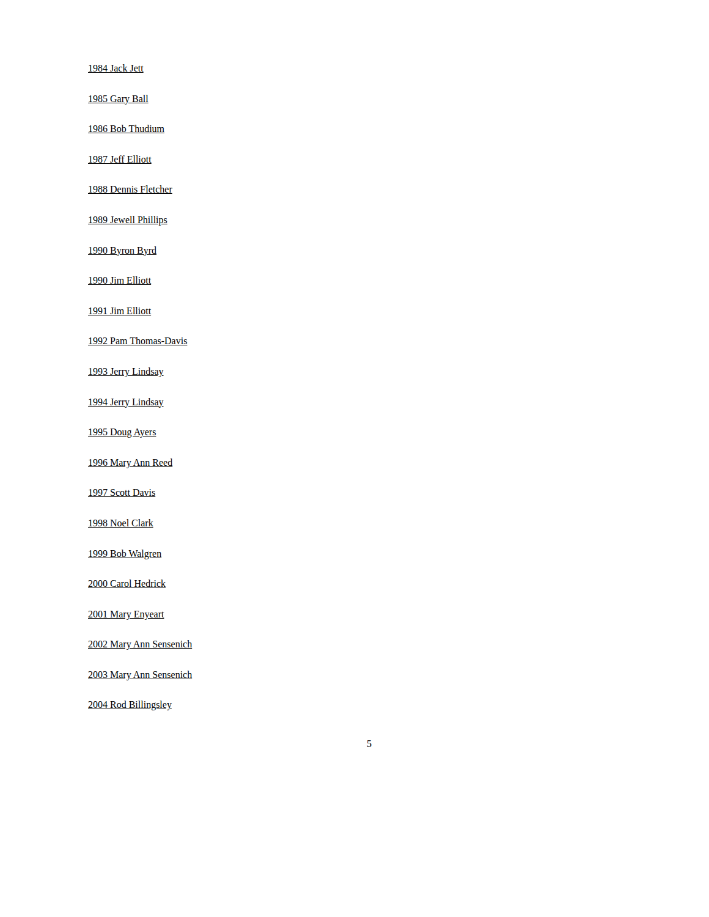1984 Jack Jett
1985 Gary Ball
1986 Bob Thudium
1987 Jeff Elliott
1988 Dennis Fletcher
1989 Jewell Phillips
1990 Byron Byrd
1990 Jim Elliott
1991 Jim Elliott
1992 Pam Thomas-Davis
1993 Jerry Lindsay
1994 Jerry Lindsay
1995 Doug Ayers
1996 Mary Ann Reed
1997 Scott Davis
1998 Noel Clark
1999 Bob Walgren
2000 Carol Hedrick
2001 Mary Enyeart
2002 Mary Ann Sensenich
2003 Mary Ann Sensenich
2004 Rod Billingsley
5